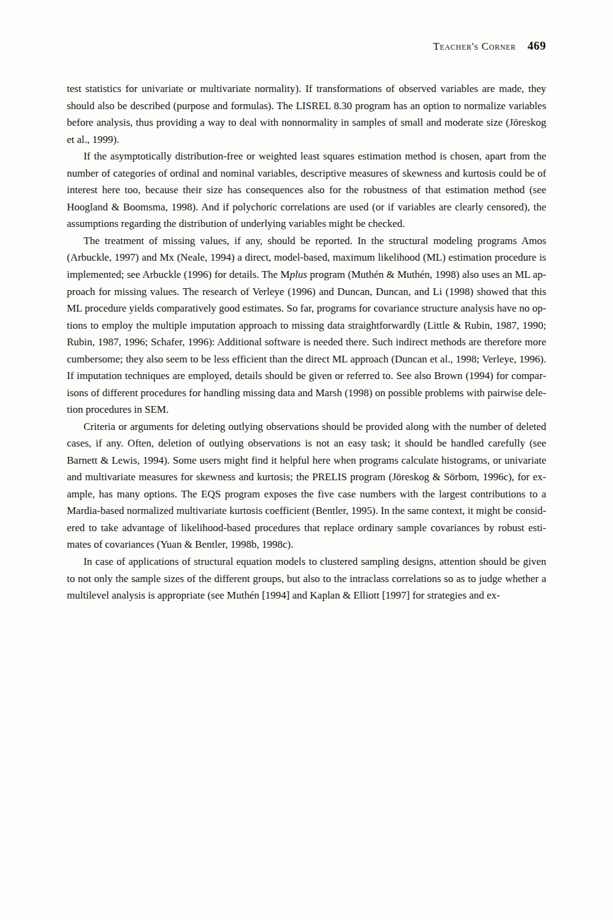Teacher's Corner 469
test statistics for univariate or multivariate normality). If transformations of observed variables are made, they should also be described (purpose and formulas). The LISREL 8.30 program has an option to normalize variables before analysis, thus providing a way to deal with nonnormality in samples of small and moderate size (Jöreskog et al., 1999).
If the asymptotically distribution-free or weighted least squares estimation method is chosen, apart from the number of categories of ordinal and nominal variables, descriptive measures of skewness and kurtosis could be of interest here too, because their size has consequences also for the robustness of that estimation method (see Hoogland & Boomsma, 1998). And if polychoric correlations are used (or if variables are clearly censored), the assumptions regarding the distribution of underlying variables might be checked.
The treatment of missing values, if any, should be reported. In the structural modeling programs Amos (Arbuckle, 1997) and Mx (Neale, 1994) a direct, model-based, maximum likelihood (ML) estimation procedure is implemented; see Arbuckle (1996) for details. The Mplus program (Muthén & Muthén, 1998) also uses an ML approach for missing values. The research of Verleye (1996) and Duncan, Duncan, and Li (1998) showed that this ML procedure yields comparatively good estimates. So far, programs for covariance structure analysis have no options to employ the multiple imputation approach to missing data straightforwardly (Little & Rubin, 1987, 1990; Rubin, 1987, 1996; Schafer, 1996): Additional software is needed there. Such indirect methods are therefore more cumbersome; they also seem to be less efficient than the direct ML approach (Duncan et al., 1998; Verleye, 1996). If imputation techniques are employed, details should be given or referred to. See also Brown (1994) for comparisons of different procedures for handling missing data and Marsh (1998) on possible problems with pairwise deletion procedures in SEM.
Criteria or arguments for deleting outlying observations should be provided along with the number of deleted cases, if any. Often, deletion of outlying observations is not an easy task; it should be handled carefully (see Barnett & Lewis, 1994). Some users might find it helpful here when programs calculate histograms, or univariate and multivariate measures for skewness and kurtosis; the PRELIS program (Jöreskog & Sörbom, 1996c), for example, has many options. The EQS program exposes the five case numbers with the largest contributions to a Mardia-based normalized multivariate kurtosis coefficient (Bentler, 1995). In the same context, it might be considered to take advantage of likelihood-based procedures that replace ordinary sample covariances by robust estimates of covariances (Yuan & Bentler, 1998b, 1998c).
In case of applications of structural equation models to clustered sampling designs, attention should be given to not only the sample sizes of the different groups, but also to the intraclass correlations so as to judge whether a multilevel analysis is appropriate (see Muthén [1994] and Kaplan & Elliott [1997] for strategies and ex-